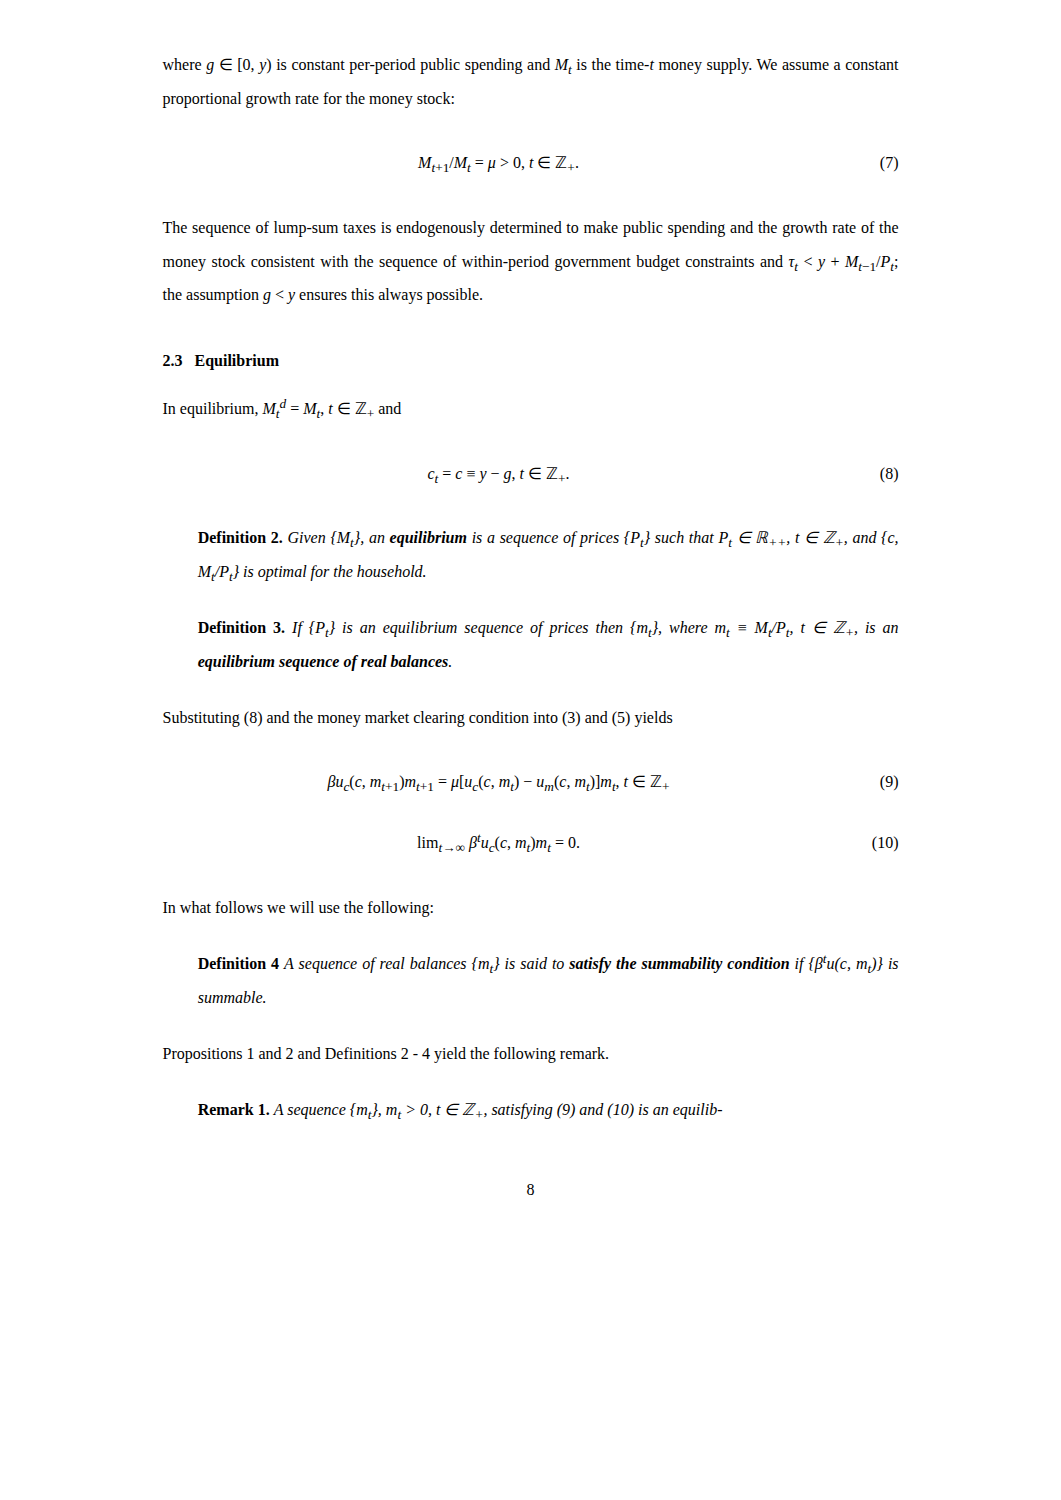where g ∈ [0, y) is constant per-period public spending and Mt is the time-t money supply. We assume a constant proportional growth rate for the money stock:
Mt+1/Mt = μ > 0, t ∈ ℤ+.
(7)
The sequence of lump-sum taxes is endogenously determined to make public spending and the growth rate of the money stock consistent with the sequence of within-period government budget constraints and τt < y + Mt−1/Pt; the assumption g < y ensures this always possible.
2.3 Equilibrium
In equilibrium, Mtd = Mt, t ∈ ℤ+ and
ct = c ≡ y − g, t ∈ ℤ+.
(8)
Definition 2. Given {Mt}, an equilibrium is a sequence of prices {Pt} such that Pt ∈ ℝ++, t ∈ ℤ+, and {c, Mt/Pt} is optimal for the household.
Definition 3. If {Pt} is an equilibrium sequence of prices then {mt}, where mt ≡ Mt/Pt, t ∈ ℤ+, is an equilibrium sequence of real balances.
Substituting (8) and the money market clearing condition into (3) and (5) yields
βuc(c, mt+1)mt+1 = μ[uc(c, mt) − um(c, mt)]mt, t ∈ ℤ+
(9)
limt→∞ βtuc(c, mt)mt = 0.
(10)
In what follows we will use the following:
Definition 4 A sequence of real balances {mt} is said to satisfy the summability condition if {βtu(c, mt)} is summable.
Propositions 1 and 2 and Definitions 2 - 4 yield the following remark.
Remark 1. A sequence {mt}, mt > 0, t ∈ ℤ+, satisfying (9) and (10) is an equilib-
8